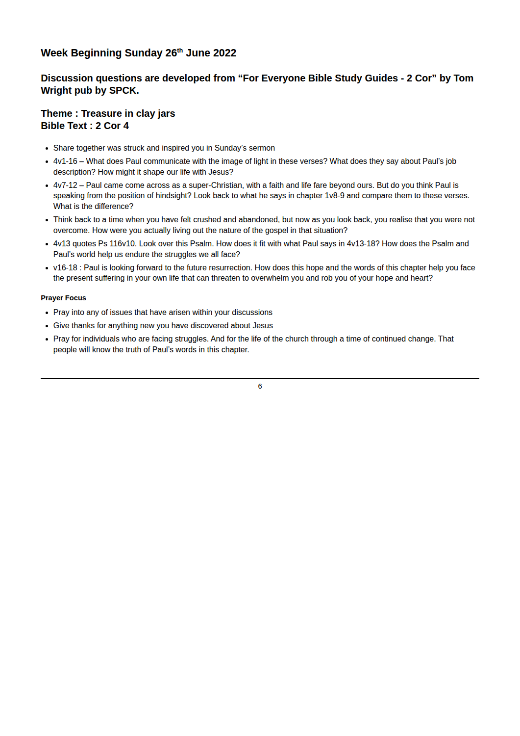Week Beginning Sunday 26th June 2022
Discussion questions are developed from “For Everyone Bible Study Guides - 2 Cor” by Tom Wright pub by SPCK.
Theme : Treasure in clay jars
Bible Text : 2 Cor 4
Share together was struck and inspired you in Sunday’s sermon
4v1-16 – What does Paul communicate with the image of light in these verses? What does they say about Paul’s job description? How might it shape our life with Jesus?
4v7-12 – Paul came come across as a super-Christian, with a faith and life fare beyond ours. But do you think Paul is speaking from the position of hindsight? Look back to what he says in chapter 1v8-9 and compare them to these verses. What is the difference?
Think back to a time when you have felt crushed and abandoned, but now as you look back, you realise that you were not overcome. How were you actually living out the nature of the gospel in that situation?
4v13 quotes Ps 116v10. Look over this Psalm. How does it fit with what Paul says in 4v13-18? How does the Psalm and Paul’s world help us endure the struggles we all face?
v16-18 : Paul is looking forward to the future resurrection. How does this hope and the words of this chapter help you face the present suffering in your own life that can threaten to overwhelm you and rob you of your hope and heart?
Prayer Focus
Pray into any of issues that have arisen within your discussions
Give thanks for anything new you have discovered about Jesus
Pray for individuals who are facing struggles. And for the life of the church through a time of continued change. That people will know the truth of Paul’s words in this chapter.
6